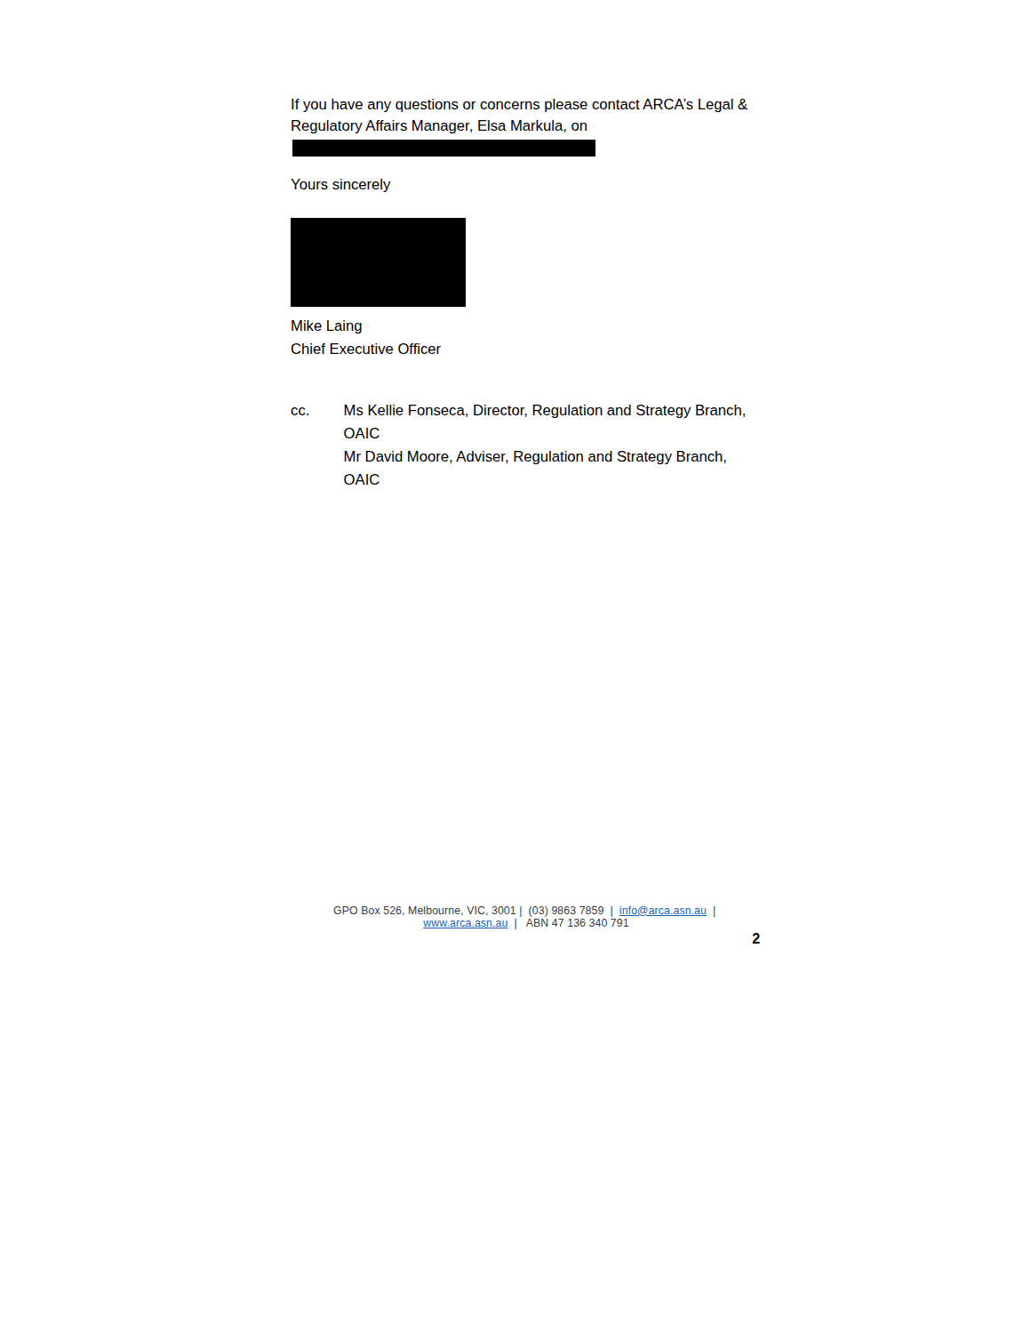If you have any questions or concerns please contact ARCA’s Legal & Regulatory Affairs Manager, Elsa Markula, on
Yours sincerely
Mike Laing
Chief Executive Officer
| cc. | Ms Kellie Fonseca, Director, Regulation and Strategy Branch, OAIC |
| | Mr David Moore, Adviser, Regulation and Strategy Branch, OAIC |
GPO Box 526, Melbourne, VIC, 3001 | (03) 9863 7859 | info@arca.asn.au | www.arca.asn.au | ABN 47 136 340 791
2